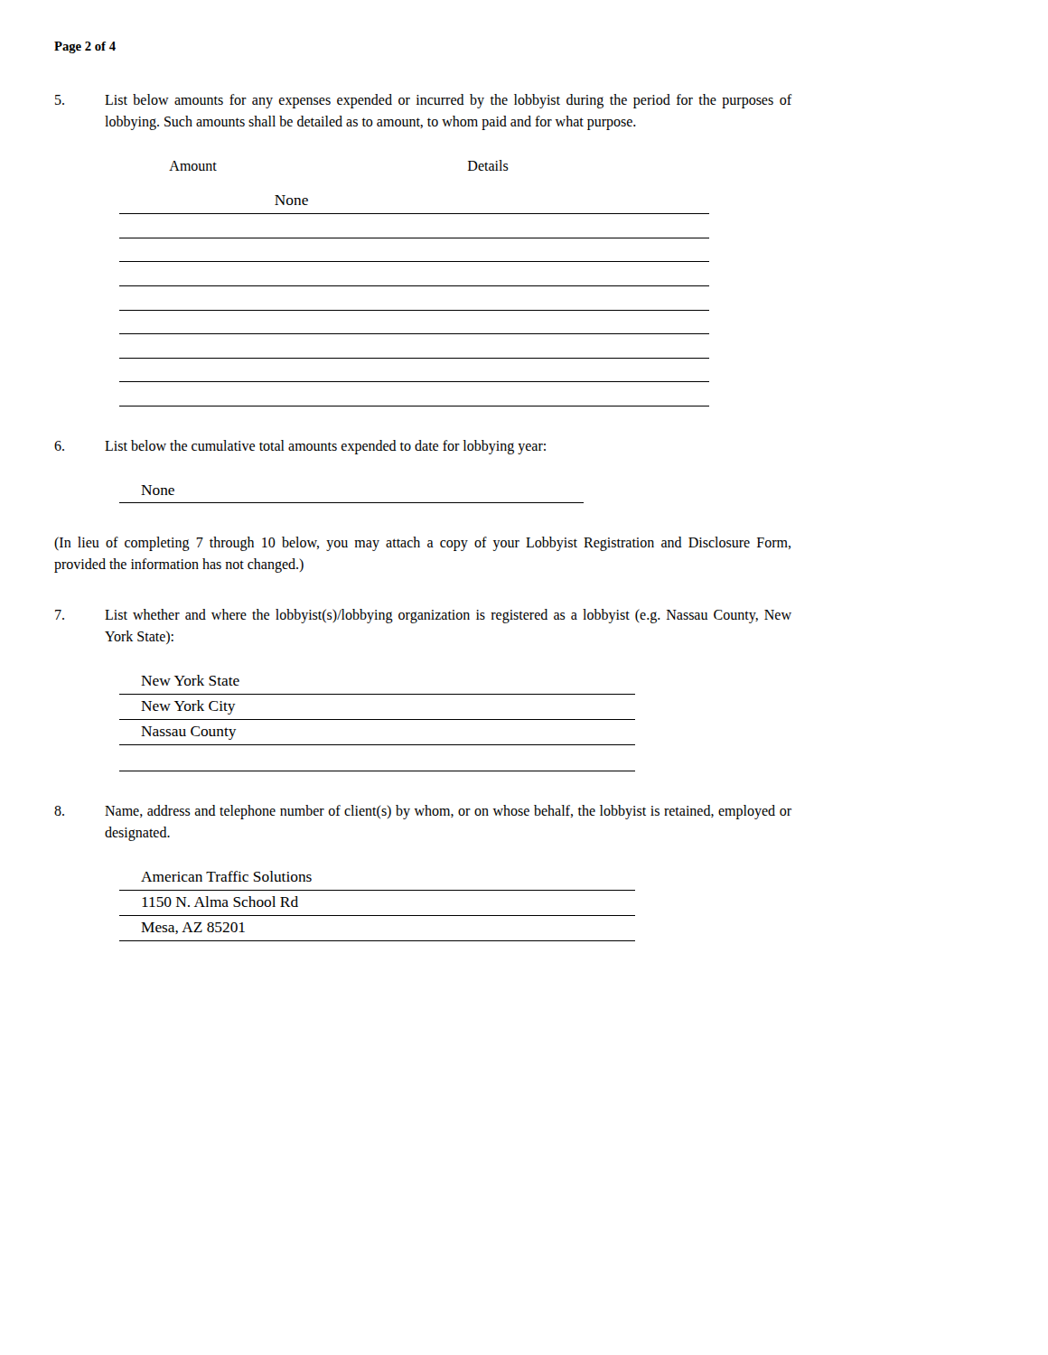Page 2 of 4
5.
List below amounts for any expenses expended or incurred by the lobbyist during the period for the purposes of lobbying. Such amounts shall be detailed as to amount, to whom paid and for what purpose.
| Amount | Details |
| --- | --- |
| | None |
6.
List below the cumulative total amounts expended to date for lobbying year:
None
(In lieu of completing 7 through 10 below, you may attach a copy of your Lobbyist Registration and Disclosure Form, provided the information has not changed.)
7.
List whether and where the lobbyist(s)/lobbying organization is registered as a lobbyist (e.g. Nassau County, New York State):
New York State
New York City
Nassau County
8.
Name, address and telephone number of client(s) by whom, or on whose behalf, the lobbyist is retained, employed or designated.
American Traffic Solutions
1150 N. Alma School Rd
Mesa, AZ 85201